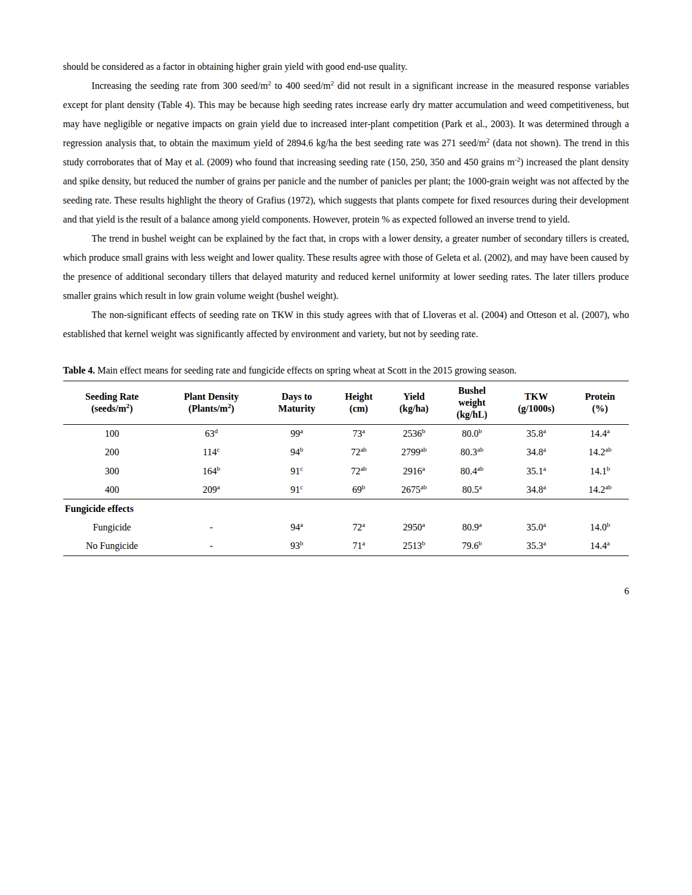should be considered as a factor in obtaining higher grain yield with good end-use quality.
Increasing the seeding rate from 300 seed/m2 to 400 seed/m2 did not result in a significant increase in the measured response variables except for plant density (Table 4). This may be because high seeding rates increase early dry matter accumulation and weed competitiveness, but may have negligible or negative impacts on grain yield due to increased inter-plant competition (Park et al., 2003). It was determined through a regression analysis that, to obtain the maximum yield of 2894.6 kg/ha the best seeding rate was 271 seed/m2 (data not shown). The trend in this study corroborates that of May et al. (2009) who found that increasing seeding rate (150, 250, 350 and 450 grains m-2) increased the plant density and spike density, but reduced the number of grains per panicle and the number of panicles per plant; the 1000-grain weight was not affected by the seeding rate. These results highlight the theory of Grafius (1972), which suggests that plants compete for fixed resources during their development and that yield is the result of a balance among yield components. However, protein % as expected followed an inverse trend to yield.
The trend in bushel weight can be explained by the fact that, in crops with a lower density, a greater number of secondary tillers is created, which produce small grains with less weight and lower quality. These results agree with those of Geleta et al. (2002), and may have been caused by the presence of additional secondary tillers that delayed maturity and reduced kernel uniformity at lower seeding rates. The later tillers produce smaller grains which result in low grain volume weight (bushel weight).
The non-significant effects of seeding rate on TKW in this study agrees with that of Lloveras et al. (2004) and Otteson et al. (2007), who established that kernel weight was significantly affected by environment and variety, but not by seeding rate.
Table 4. Main effect means for seeding rate and fungicide effects on spring wheat at Scott in the 2015 growing season.
| Seeding Rate (seeds/m 2 ) | Plant Density (Plants/m 2 ) | Days to Maturity | Height (cm) | Yield (kg/ha) | Bushel weight (kg/hL) | TKW (g/1000s) | Protein (%) |
| --- | --- | --- | --- | --- | --- | --- | --- |
| 100 | 63 d | 99 a | 73 a | 2536 b | 80.0 b | 35.8 a | 14.4 a |
| 200 | 114 c | 94 b | 72 ab | 2799 ab | 80.3 ab | 34.8 a | 14.2 ab |
| 300 | 164 b | 91 c | 72 ab | 2916 a | 80.4 ab | 35.1 a | 14.1 b |
| 400 | 209 a | 91 c | 69 b | 2675 ab | 80.5 a | 34.8 a | 14.2 ab |
| Fungicide effects |
| Fungicide | - | 94 a | 72 a | 2950 a | 80.9 a | 35.0 a | 14.0 b |
| No Fungicide | - | 93 b | 71 a | 2513 b | 79.6 b | 35.3 a | 14.4 a |
6